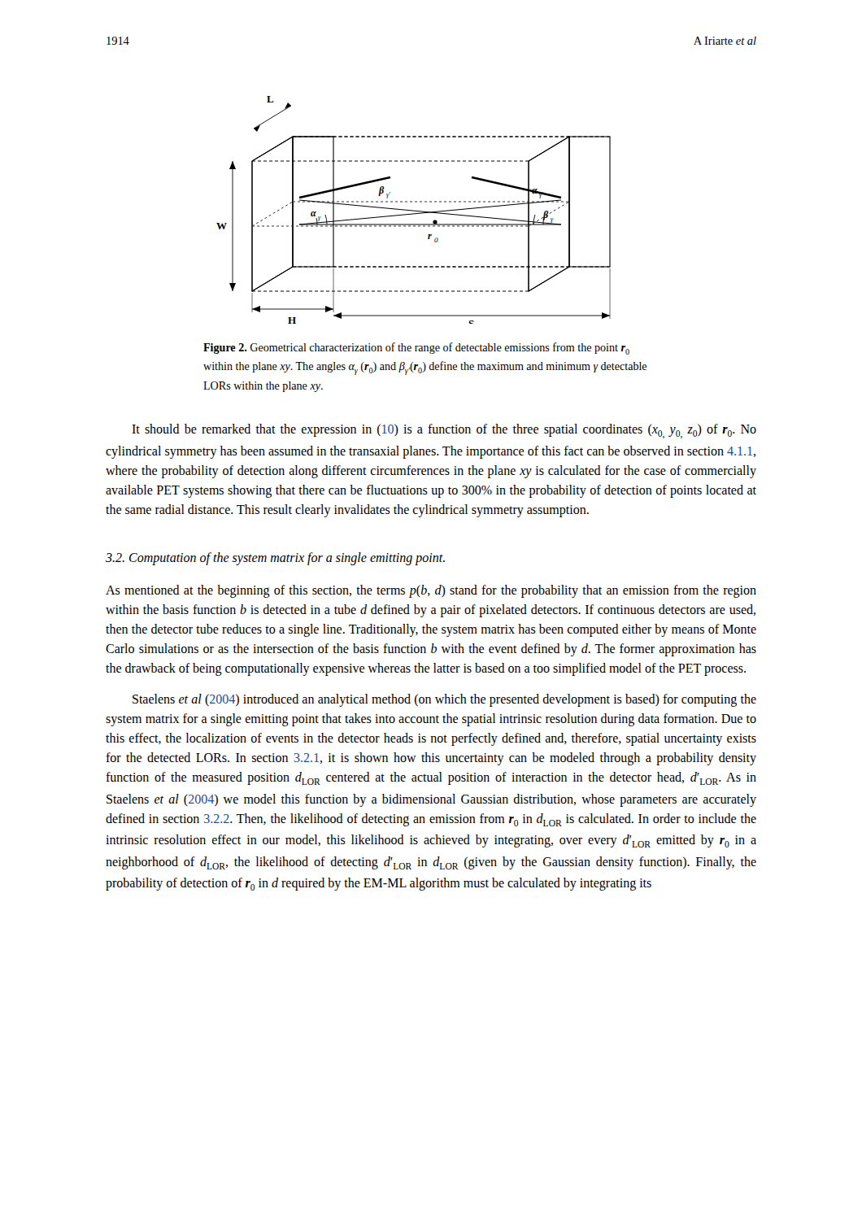1914 A Iriarte et al
L W H S α γ β γ′ α γ′ β γ r 0
Figure 2. Geometrical characterization of the range of detectable emissions from the point r0 within the plane xy. The angles αγ (r0) and βγ′(r0) define the maximum and minimum γ detectable LORs within the plane xy.
It should be remarked that the expression in (10) is a function of the three spatial coordinates (x0, y0, z0) of r0. No cylindrical symmetry has been assumed in the transaxial planes. The importance of this fact can be observed in section 4.1.1, where the probability of detection along different circumferences in the plane xy is calculated for the case of commercially available PET systems showing that there can be fluctuations up to 300% in the probability of detection of points located at the same radial distance. This result clearly invalidates the cylindrical symmetry assumption.
3.2. Computation of the system matrix for a single emitting point.
As mentioned at the beginning of this section, the terms p(b, d) stand for the probability that an emission from the region within the basis function b is detected in a tube d defined by a pair of pixelated detectors. If continuous detectors are used, then the detector tube reduces to a single line. Traditionally, the system matrix has been computed either by means of Monte Carlo simulations or as the intersection of the basis function b with the event defined by d. The former approximation has the drawback of being computationally expensive whereas the latter is based on a too simplified model of the PET process.
Staelens et al (2004) introduced an analytical method (on which the presented development is based) for computing the system matrix for a single emitting point that takes into account the spatial intrinsic resolution during data formation. Due to this effect, the localization of events in the detector heads is not perfectly defined and, therefore, spatial uncertainty exists for the detected LORs. In section 3.2.1, it is shown how this uncertainty can be modeled through a probability density function of the measured position dLOR centered at the actual position of interaction in the detector head, d′LOR. As in Staelens et al (2004) we model this function by a bidimensional Gaussian distribution, whose parameters are accurately defined in section 3.2.2. Then, the likelihood of detecting an emission from r0 in dLOR is calculated. In order to include the intrinsic resolution effect in our model, this likelihood is achieved by integrating, over every d′LOR emitted by r0 in a neighborhood of dLOR, the likelihood of detecting d′LOR in dLOR (given by the Gaussian density function). Finally, the probability of detection of r0 in d required by the EM-ML algorithm must be calculated by integrating its